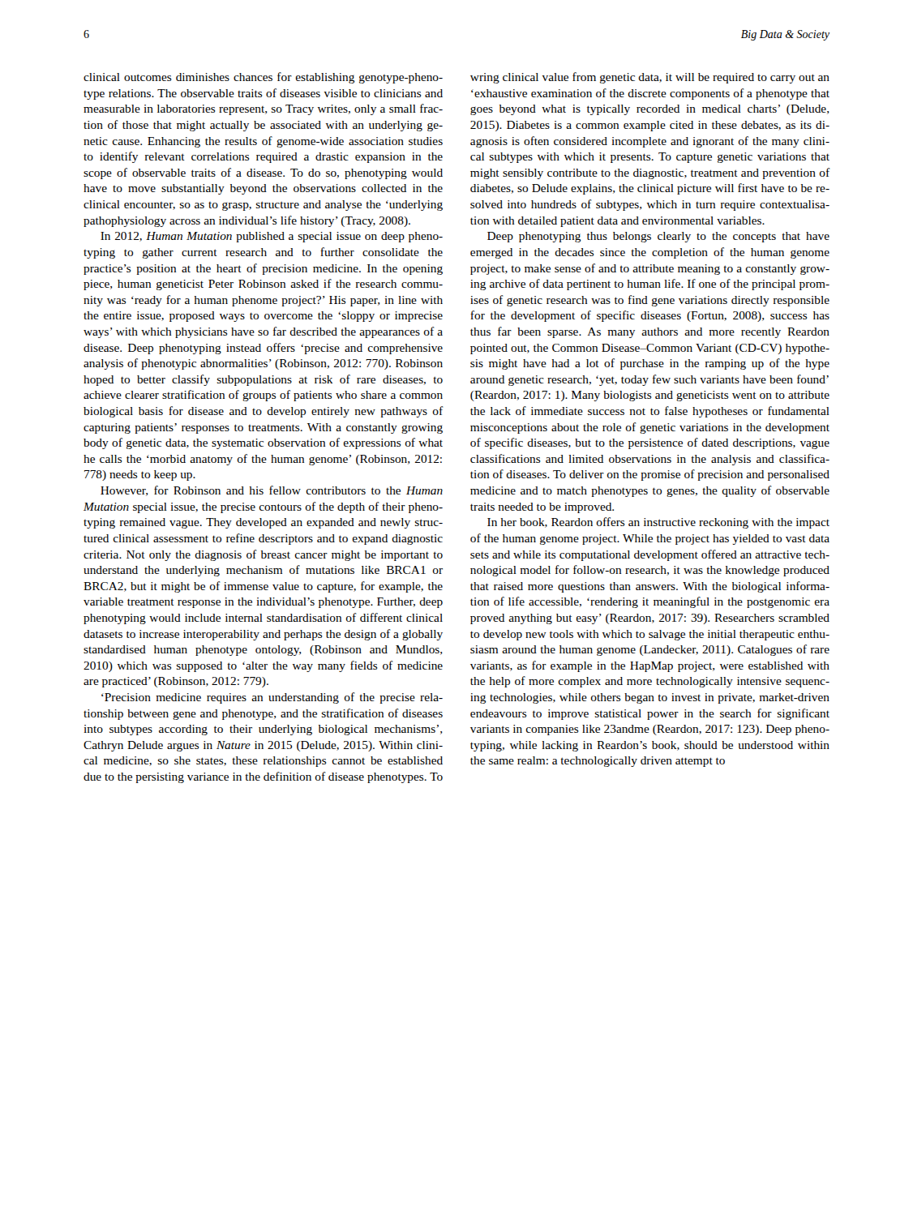6 Big Data & Society
clinical outcomes diminishes chances for establishing genotype-phenotype relations. The observable traits of diseases visible to clinicians and measurable in laboratories represent, so Tracy writes, only a small fraction of those that might actually be associated with an underlying genetic cause. Enhancing the results of genome-wide association studies to identify relevant correlations required a drastic expansion in the scope of observable traits of a disease. To do so, phenotyping would have to move substantially beyond the observations collected in the clinical encounter, so as to grasp, structure and analyse the ‘underlying pathophysiology across an individual’s life history’ (Tracy, 2008).
In 2012, Human Mutation published a special issue on deep phenotyping to gather current research and to further consolidate the practice’s position at the heart of precision medicine. In the opening piece, human geneticist Peter Robinson asked if the research community was ‘ready for a human phenome project?’ His paper, in line with the entire issue, proposed ways to overcome the ‘sloppy or imprecise ways’ with which physicians have so far described the appearances of a disease. Deep phenotyping instead offers ‘precise and comprehensive analysis of phenotypic abnormalities’ (Robinson, 2012: 770). Robinson hoped to better classify subpopulations at risk of rare diseases, to achieve clearer stratification of groups of patients who share a common biological basis for disease and to develop entirely new pathways of capturing patients’ responses to treatments. With a constantly growing body of genetic data, the systematic observation of expressions of what he calls the ‘morbid anatomy of the human genome’ (Robinson, 2012: 778) needs to keep up.
However, for Robinson and his fellow contributors to the Human Mutation special issue, the precise contours of the depth of their phenotyping remained vague. They developed an expanded and newly structured clinical assessment to refine descriptors and to expand diagnostic criteria. Not only the diagnosis of breast cancer might be important to understand the underlying mechanism of mutations like BRCA1 or BRCA2, but it might be of immense value to capture, for example, the variable treatment response in the individual’s phenotype. Further, deep phenotyping would include internal standardisation of different clinical datasets to increase interoperability and perhaps the design of a globally standardised human phenotype ontology, (Robinson and Mundlos, 2010) which was supposed to ‘alter the way many fields of medicine are practiced’ (Robinson, 2012: 779).
‘Precision medicine requires an understanding of the precise relationship between gene and phenotype, and the stratification of diseases into subtypes according to their underlying biological mechanisms’, Cathryn Delude argues in Nature in 2015 (Delude, 2015). Within clinical medicine, so she states, these relationships cannot be established due to the persisting variance in the definition of disease phenotypes. To wring clinical value from genetic data, it will be required to carry out an ‘exhaustive examination of the discrete components of a phenotype that goes beyond what is typically recorded in medical charts’ (Delude, 2015). Diabetes is a common example cited in these debates, as its diagnosis is often considered incomplete and ignorant of the many clinical subtypes with which it presents. To capture genetic variations that might sensibly contribute to the diagnostic, treatment and prevention of diabetes, so Delude explains, the clinical picture will first have to be resolved into hundreds of subtypes, which in turn require contextualisation with detailed patient data and environmental variables.
Deep phenotyping thus belongs clearly to the concepts that have emerged in the decades since the completion of the human genome project, to make sense of and to attribute meaning to a constantly growing archive of data pertinent to human life. If one of the principal promises of genetic research was to find gene variations directly responsible for the development of specific diseases (Fortun, 2008), success has thus far been sparse. As many authors and more recently Reardon pointed out, the Common Disease–Common Variant (CD-CV) hypothesis might have had a lot of purchase in the ramping up of the hype around genetic research, ‘yet, today few such variants have been found’ (Reardon, 2017: 1). Many biologists and geneticists went on to attribute the lack of immediate success not to false hypotheses or fundamental misconceptions about the role of genetic variations in the development of specific diseases, but to the persistence of dated descriptions, vague classifications and limited observations in the analysis and classification of diseases. To deliver on the promise of precision and personalised medicine and to match phenotypes to genes, the quality of observable traits needed to be improved.
In her book, Reardon offers an instructive reckoning with the impact of the human genome project. While the project has yielded to vast data sets and while its computational development offered an attractive technological model for follow-on research, it was the knowledge produced that raised more questions than answers. With the biological information of life accessible, ‘rendering it meaningful in the postgenomic era proved anything but easy’ (Reardon, 2017: 39). Researchers scrambled to develop new tools with which to salvage the initial therapeutic enthusiasm around the human genome (Landecker, 2011). Catalogues of rare variants, as for example in the HapMap project, were established with the help of more complex and more technologically intensive sequencing technologies, while others began to invest in private, market-driven endeavours to improve statistical power in the search for significant variants in companies like 23andme (Reardon, 2017: 123). Deep phenotyping, while lacking in Reardon’s book, should be understood within the same realm: a technologically driven attempt to